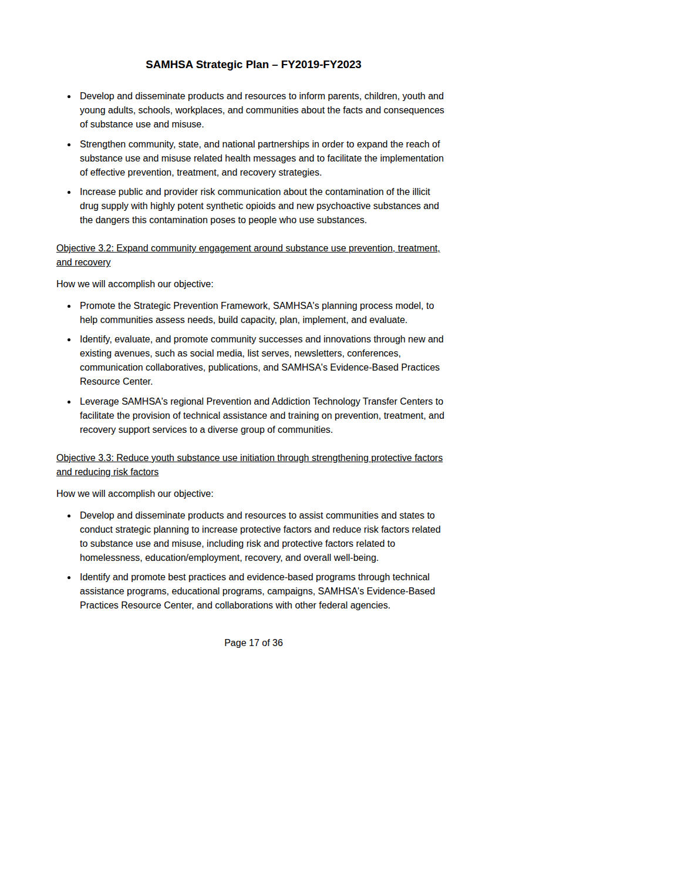SAMHSA Strategic Plan – FY2019-FY2023
Develop and disseminate products and resources to inform parents, children, youth and young adults, schools, workplaces, and communities about the facts and consequences of substance use and misuse.
Strengthen community, state, and national partnerships in order to expand the reach of substance use and misuse related health messages and to facilitate the implementation of effective prevention, treatment, and recovery strategies.
Increase public and provider risk communication about the contamination of the illicit drug supply with highly potent synthetic opioids and new psychoactive substances and the dangers this contamination poses to people who use substances.
Objective 3.2: Expand community engagement around substance use prevention, treatment, and recovery
How we will accomplish our objective:
Promote the Strategic Prevention Framework, SAMHSA's planning process model, to help communities assess needs, build capacity, plan, implement, and evaluate.
Identify, evaluate, and promote community successes and innovations through new and existing avenues, such as social media, list serves, newsletters, conferences, communication collaboratives, publications, and SAMHSA's Evidence-Based Practices Resource Center.
Leverage SAMHSA's regional Prevention and Addiction Technology Transfer Centers to facilitate the provision of technical assistance and training on prevention, treatment, and recovery support services to a diverse group of communities.
Objective 3.3: Reduce youth substance use initiation through strengthening protective factors and reducing risk factors
How we will accomplish our objective:
Develop and disseminate products and resources to assist communities and states to conduct strategic planning to increase protective factors and reduce risk factors related to substance use and misuse, including risk and protective factors related to homelessness, education/employment, recovery, and overall well-being.
Identify and promote best practices and evidence-based programs through technical assistance programs, educational programs, campaigns, SAMHSA's Evidence-Based Practices Resource Center, and collaborations with other federal agencies.
Page 17 of 36